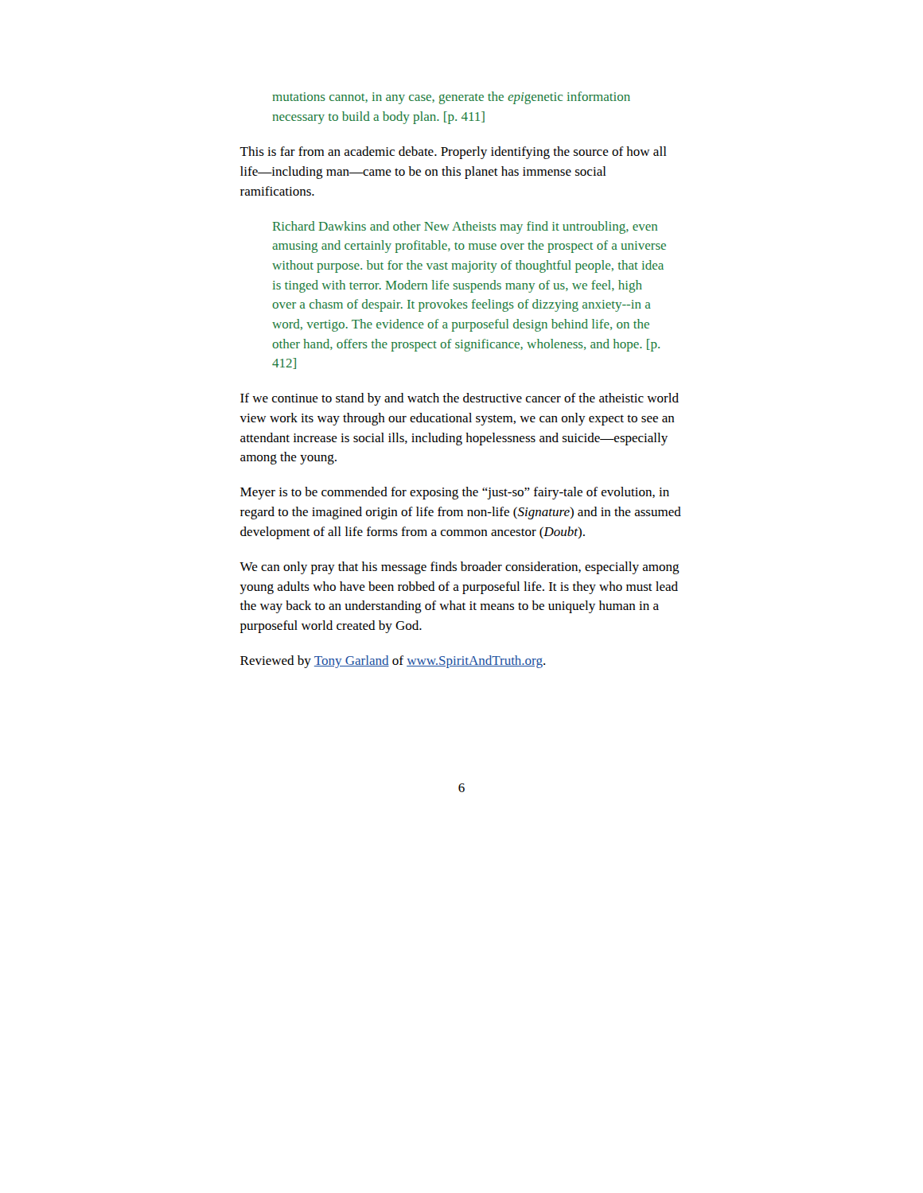mutations cannot, in any case, generate the epigenetic information necessary to build a body plan. [p. 411]
This is far from an academic debate. Properly identifying the source of how all life—including man—came to be on this planet has immense social ramifications.
Richard Dawkins and other New Atheists may find it untroubling, even amusing and certainly profitable, to muse over the prospect of a universe without purpose. but for the vast majority of thoughtful people, that idea is tinged with terror. Modern life suspends many of us, we feel, high over a chasm of despair. It provokes feelings of dizzying anxiety--in a word, vertigo. The evidence of a purposeful design behind life, on the other hand, offers the prospect of significance, wholeness, and hope. [p. 412]
If we continue to stand by and watch the destructive cancer of the atheistic world view work its way through our educational system, we can only expect to see an attendant increase is social ills, including hopelessness and suicide—especially among the young.
Meyer is to be commended for exposing the “just-so” fairy-tale of evolution, in regard to the imagined origin of life from non-life (Signature) and in the assumed development of all life forms from a common ancestor (Doubt).
We can only pray that his message finds broader consideration, especially among young adults who have been robbed of a purposeful life. It is they who must lead the way back to an understanding of what it means to be uniquely human in a purposeful world created by God.
Reviewed by Tony Garland of www.SpiritAndTruth.org.
6